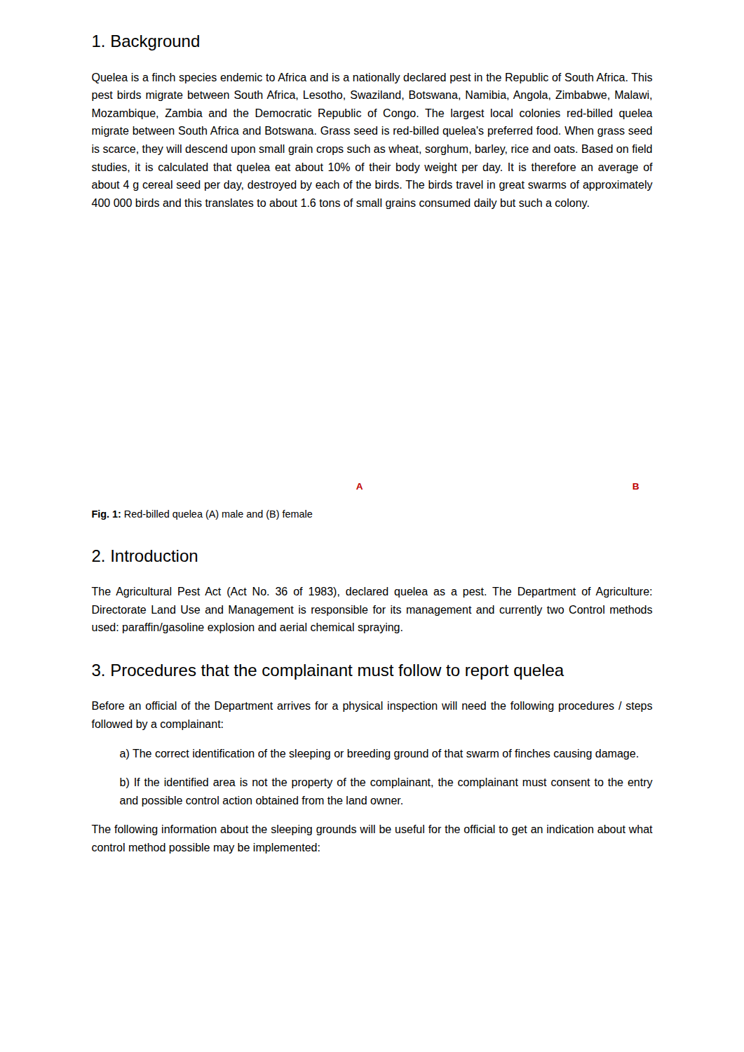1. Background
Quelea is a finch species endemic to Africa and is a nationally declared pest in the Republic of South Africa. This pest birds migrate between South Africa, Lesotho, Swaziland, Botswana, Namibia, Angola, Zimbabwe, Malawi, Mozambique, Zambia and the Democratic Republic of Congo. The largest local colonies red-billed quelea migrate between South Africa and Botswana. Grass seed is red-billed quelea's preferred food. When grass seed is scarce, they will descend upon small grain crops such as wheat, sorghum, barley, rice and oats. Based on field studies, it is calculated that quelea eat about 10% of their body weight per day. It is therefore an average of about 4 g cereal seed per day, destroyed by each of the birds. The birds travel in great swarms of approximately 400 000 birds and this translates to about 1.6 tons of small grains consumed daily but such a colony.
A
B
Fig. 1: Red-billed quelea (A) male and (B) female
2. Introduction
The Agricultural Pest Act (Act No. 36 of 1983), declared quelea as a pest. The Department of Agriculture: Directorate Land Use and Management is responsible for its management and currently two Control methods used: paraffin/gasoline explosion and aerial chemical spraying.
3. Procedures that the complainant must follow to report quelea
Before an official of the Department arrives for a physical inspection will need the following procedures / steps followed by a complainant:
a) The correct identification of the sleeping or breeding ground of that swarm of finches causing damage.
b) If the identified area is not the property of the complainant, the complainant must consent to the entry and possible control action obtained from the land owner.
The following information about the sleeping grounds will be useful for the official to get an indication about what control method possible may be implemented: